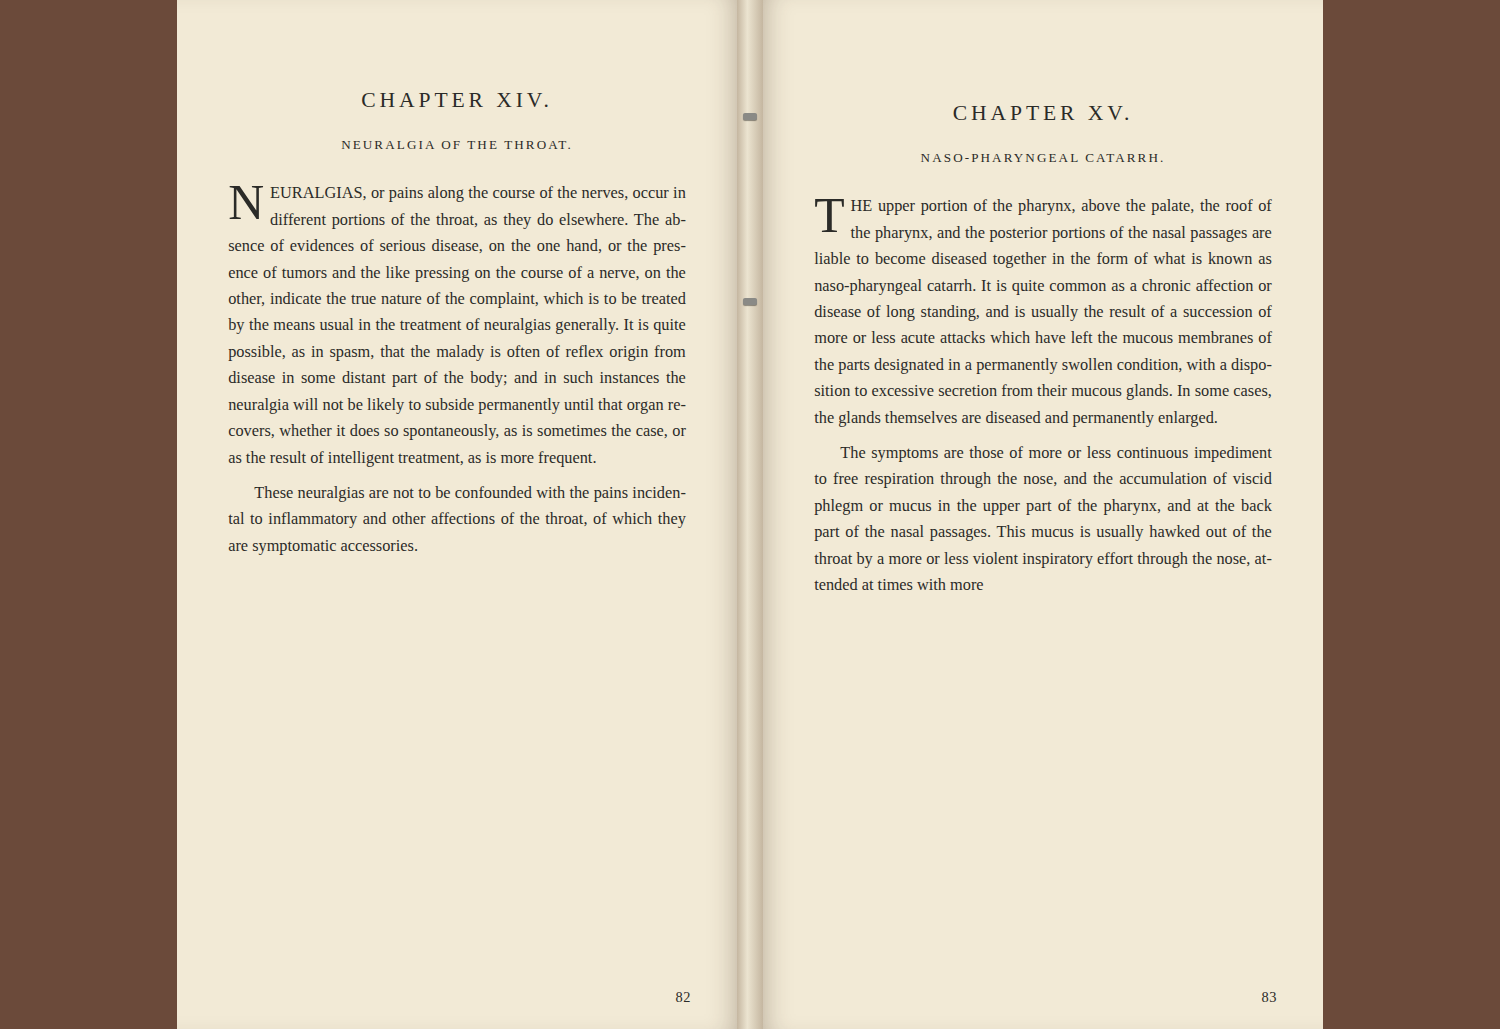CHAPTER XIV.
NEURALGIA OF THE THROAT.
NEURALGIAS, or pains along the course of the nerves, occur in different portions of the throat, as they do elsewhere. The absence of evidences of serious disease, on the one hand, or the presence of tumors and the like pressing on the course of a nerve, on the other, indicate the true nature of the complaint, which is to be treated by the means usual in the treatment of neuralgias generally. It is quite possible, as in spasm, that the malady is often of reflex origin from disease in some distant part of the body; and in such instances the neuralgia will not be likely to subside permanently until that organ recovers, whether it does so spontaneously, as is sometimes the case, or as the result of intelligent treatment, as is more frequent.
These neuralgias are not to be confounded with the pains incidental to inflammatory and other affections of the throat, of which they are symptomatic accessories.
82
CHAPTER XV.
NASO-PHARYNGEAL CATARRH.
THE upper portion of the pharynx, above the palate, the roof of the pharynx, and the posterior portions of the nasal passages are liable to become diseased together in the form of what is known as naso-pharyngeal catarrh. It is quite common as a chronic affection or disease of long standing, and is usually the result of a succession of more or less acute attacks which have left the mucous membranes of the parts designated in a permanently swollen condition, with a disposition to excessive secretion from their mucous glands. In some cases, the glands themselves are diseased and permanently enlarged.
The symptoms are those of more or less continuous impediment to free respiration through the nose, and the accumulation of viscid phlegm or mucus in the upper part of the pharynx, and at the back part of the nasal passages. This mucus is usually hawked out of the throat by a more or less violent inspiratory effort through the nose, attended at times with more
83